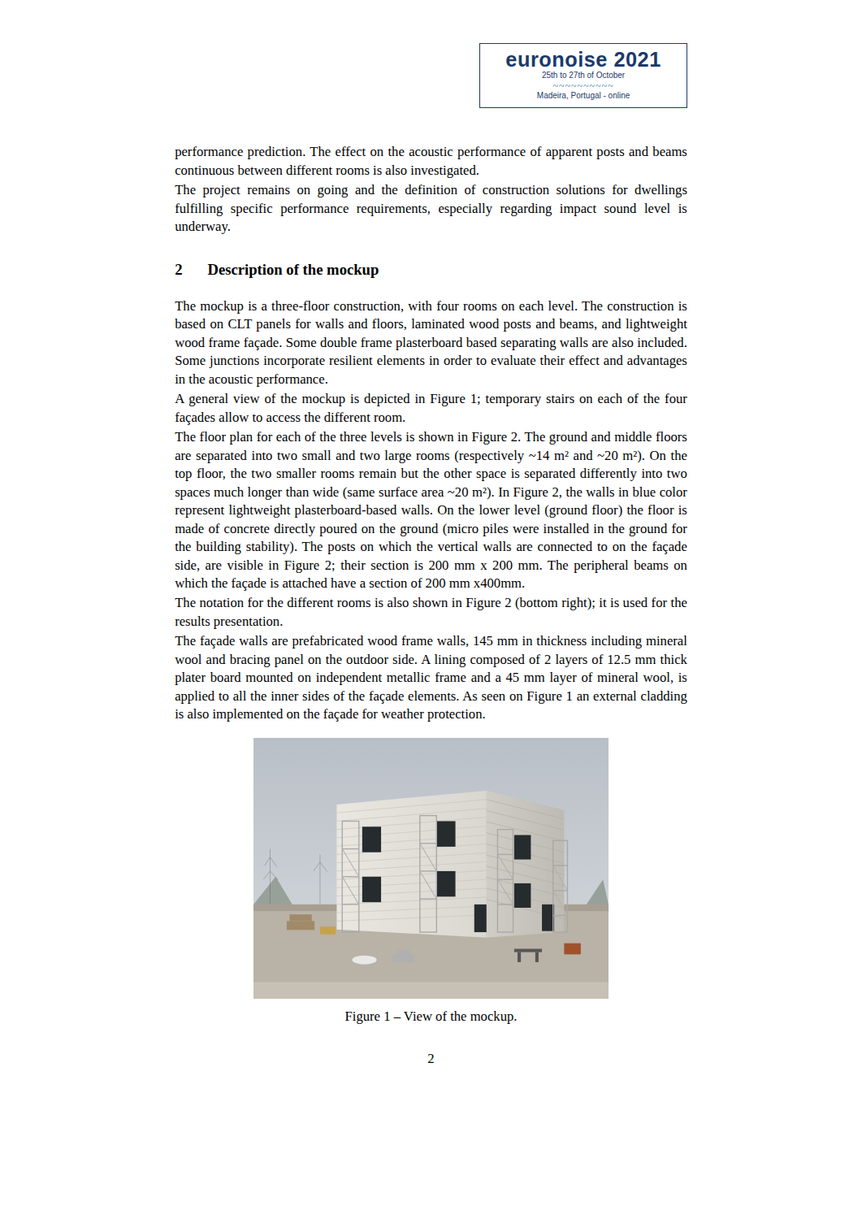euronoise 2021
25th to 27th of October
~~~~~~~~~~
Madeira, Portugal - online
performance prediction. The effect on the acoustic performance of apparent posts and beams continuous between different rooms is also investigated.
The project remains on going and the definition of construction solutions for dwellings fulfilling specific performance requirements, especially regarding impact sound level is underway.
2 Description of the mockup
The mockup is a three-floor construction, with four rooms on each level. The construction is based on CLT panels for walls and floors, laminated wood posts and beams, and lightweight wood frame façade. Some double frame plasterboard based separating walls are also included. Some junctions incorporate resilient elements in order to evaluate their effect and advantages in the acoustic performance.
A general view of the mockup is depicted in Figure 1; temporary stairs on each of the four façades allow to access the different room.
The floor plan for each of the three levels is shown in Figure 2. The ground and middle floors are separated into two small and two large rooms (respectively ~14 m² and ~20 m²). On the top floor, the two smaller rooms remain but the other space is separated differently into two spaces much longer than wide (same surface area ~20 m²). In Figure 2, the walls in blue color represent lightweight plasterboard-based walls. On the lower level (ground floor) the floor is made of concrete directly poured on the ground (micro piles were installed in the ground for the building stability). The posts on which the vertical walls are connected to on the façade side, are visible in Figure 2; their section is 200 mm x 200 mm. The peripheral beams on which the façade is attached have a section of 200 mm x400mm.
The notation for the different rooms is also shown in Figure 2 (bottom right); it is used for the results presentation.
The façade walls are prefabricated wood frame walls, 145 mm in thickness including mineral wool and bracing panel on the outdoor side. A lining composed of 2 layers of 12.5 mm thick plater board mounted on independent metallic frame and a 45 mm layer of mineral wool, is applied to all the inner sides of the façade elements. As seen on Figure 1 an external cladding is also implemented on the façade for weather protection.
Figure 1 – View of the mockup.
2